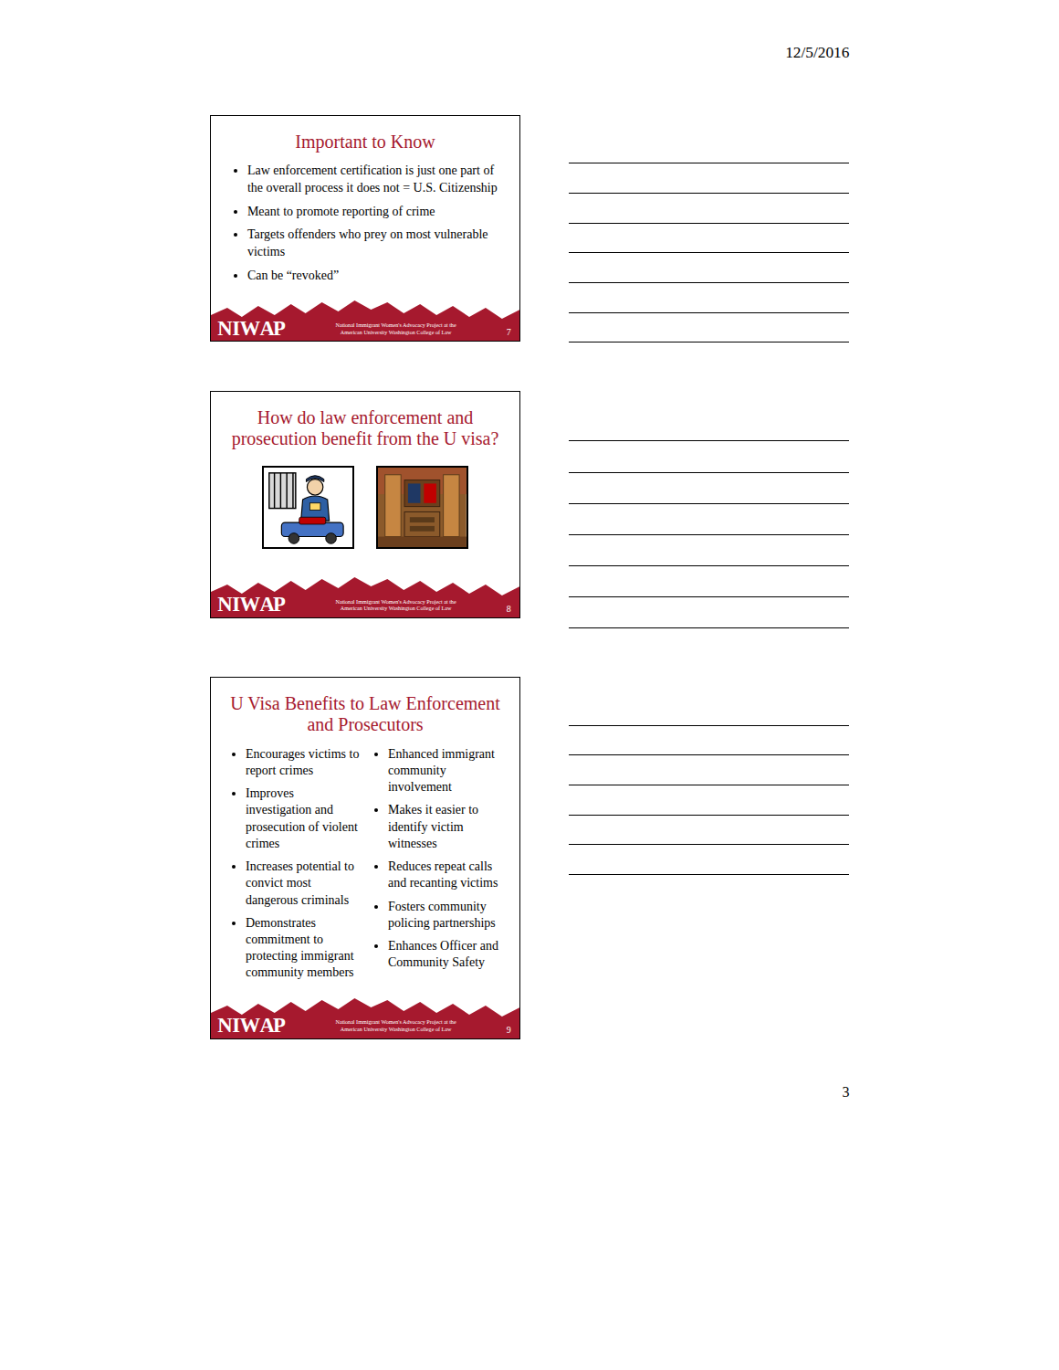12/5/2016
Important to Know
Law enforcement certification is just one part of the overall process it does not = U.S. Citizenship
Meant to promote reporting of crime
Targets offenders who prey on most vulnerable victims
Can be “revoked”
NIWAP
National Immigrant Women's Advocacy Project at the
American University Washington College of Law
7
How do law enforcement and prosecution benefit from the U visa?
NIWAP
National Immigrant Women's Advocacy Project at the
American University Washington College of Law
8
U Visa Benefits to Law Enforcement and Prosecutors
Encourages victims to report crimes
Improves investigation and prosecution of violent crimes
Increases potential to convict most dangerous criminals
Demonstrates commitment to protecting immigrant community members
Enhanced immigrant community involvement
Makes it easier to identify victim witnesses
Reduces repeat calls and recanting victims
Fosters community policing partnerships
Enhances Officer and Community Safety
NIWAP
National Immigrant Women's Advocacy Project at the
American University Washington College of Law
9
3